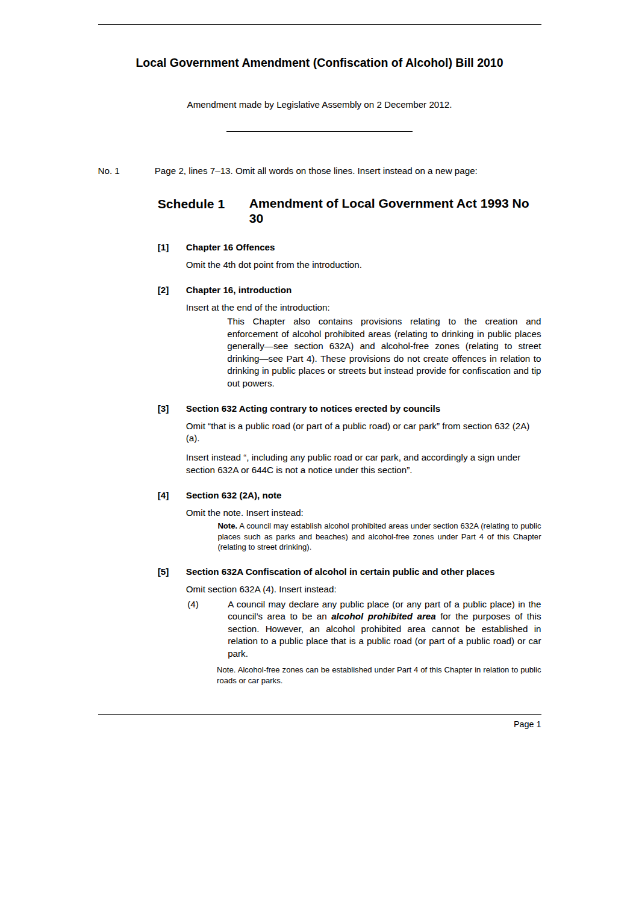Local Government Amendment (Confiscation of Alcohol) Bill 2010
Amendment made by Legislative Assembly on 2 December 2012.
No. 1
Page 2, lines 7–13. Omit all words on those lines. Insert instead on a new page:
Schedule 1
Amendment of Local Government Act 1993 No 30
[1]
Chapter 16 Offences
Omit the 4th dot point from the introduction.
[2]
Chapter 16, introduction
Insert at the end of the introduction:
This Chapter also contains provisions relating to the creation and enforcement of alcohol prohibited areas (relating to drinking in public places generally—see section 632A) and alcohol-free zones (relating to street drinking—see Part 4). These provisions do not create offences in relation to drinking in public places or streets but instead provide for confiscation and tip out powers.
[3]
Section 632 Acting contrary to notices erected by councils
Omit “that is a public road (or part of a public road) or car park” from section 632 (2A) (a).
Insert instead “, including any public road or car park, and accordingly a sign under section 632A or 644C is not a notice under this section”.
[4]
Section 632 (2A), note
Omit the note. Insert instead:
Note. A council may establish alcohol prohibited areas under section 632A (relating to public places such as parks and beaches) and alcohol-free zones under Part 4 of this Chapter (relating to street drinking).
[5]
Section 632A Confiscation of alcohol in certain public and other places
Omit section 632A (4). Insert instead:
(4)
A council may declare any public place (or any part of a public place) in the council’s area to be an alcohol prohibited area for the purposes of this section. However, an alcohol prohibited area cannot be established in relation to a public place that is a public road (or part of a public road) or car park.
Note. Alcohol-free zones can be established under Part 4 of this Chapter in relation to public roads or car parks.
Page 1